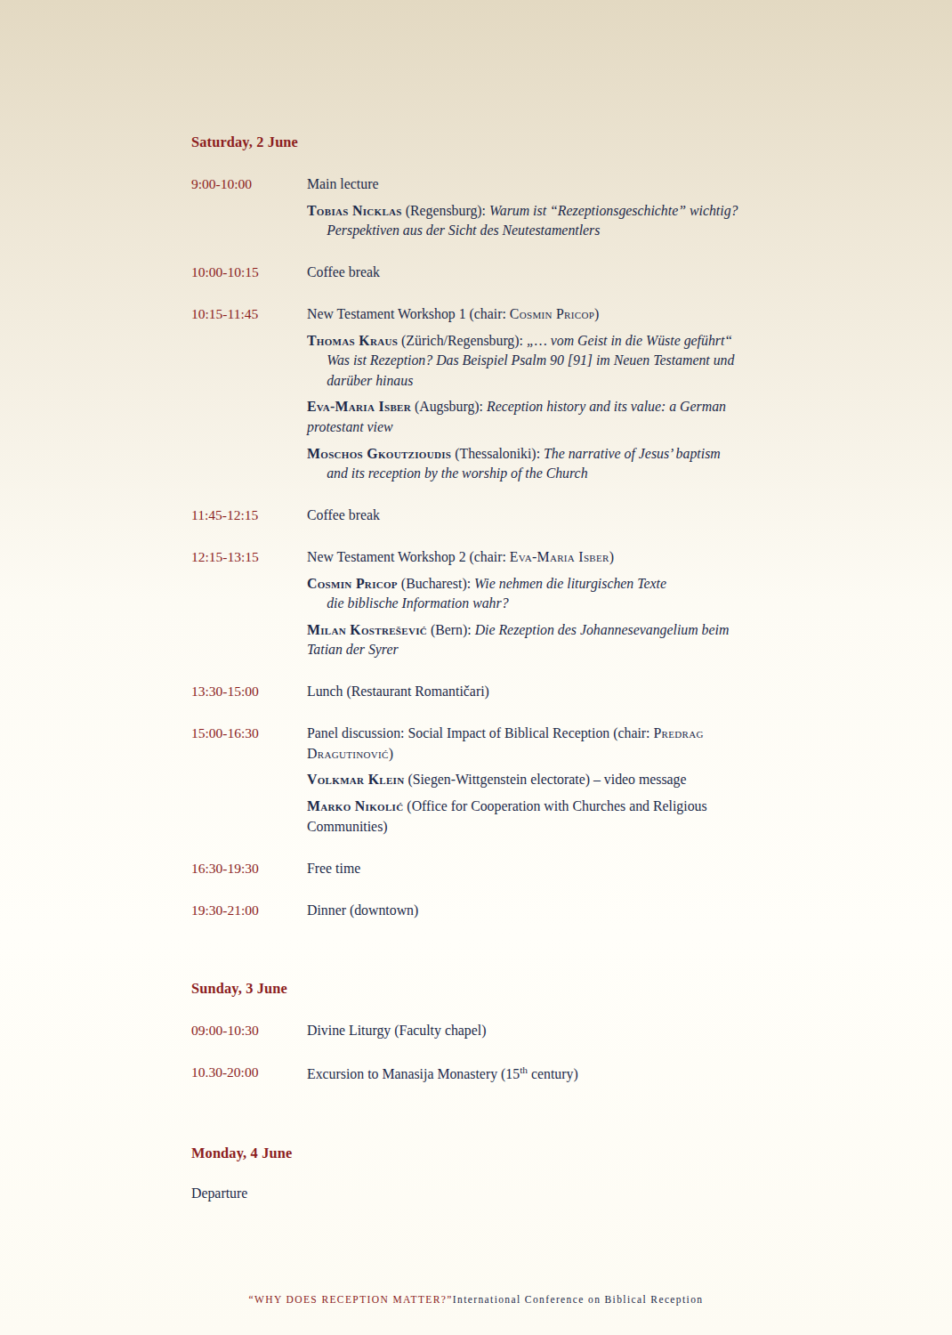Saturday, 2 June
| 9:00-10:00 | Main lecture Tobias Nicklas (Regensburg): Warum ist “Rezeptionsgeschichte” wichtig? Perspektiven aus der Sicht des Neutestamentlers |
| 10:00-10:15 | Coffee break |
| 10:15-11:45 | New Testament Workshop 1 (chair: Cosmin Pricop ) Thomas Kraus (Zürich/Regensburg): „… vom Geist in die Wüste geführt“ Was ist Rezeption? Das Beispiel Psalm 90 [91] im Neuen Testament und darüber hinaus Eva-Maria Isber (Augsburg): Reception history and its value: a German protestant view Moschos Gkoutzioudis (Thessaloniki): The narrative of Jesus’ baptism and its reception by the worship of the Church |
| 11:45-12:15 | Coffee break |
| 12:15-13:15 | New Testament Workshop 2 (chair: Eva-Maria Isber ) Cosmin Pricop (Bucharest): Wie nehmen die liturgischen Texte die biblische Information wahr? Milan Kostrešević (Bern): Die Rezeption des Johannesevangelium beim Tatian der Syrer |
| 13:30-15:00 | Lunch (Restaurant Romantičari) |
| 15:00-16:30 | Panel discussion: Social Impact of Biblical Reception (chair: Predrag Dragutinović ) Volkmar Klein (Siegen-Wittgenstein electorate) – video message Marko Nikolić (Office for Cooperation with Churches and Religious Communities) |
| 16:30-19:30 | Free time |
| 19:30-21:00 | Dinner (downtown) |
Sunday, 3 June
| 09:00-10:30 | Divine Liturgy (Faculty chapel) |
| 10.30-20:00 | Excursion to Manasija Monastery (15 th century) |
Monday, 4 June
Departure
“WHY DOES RECEPTION MATTER?”International Conference on Biblical Reception